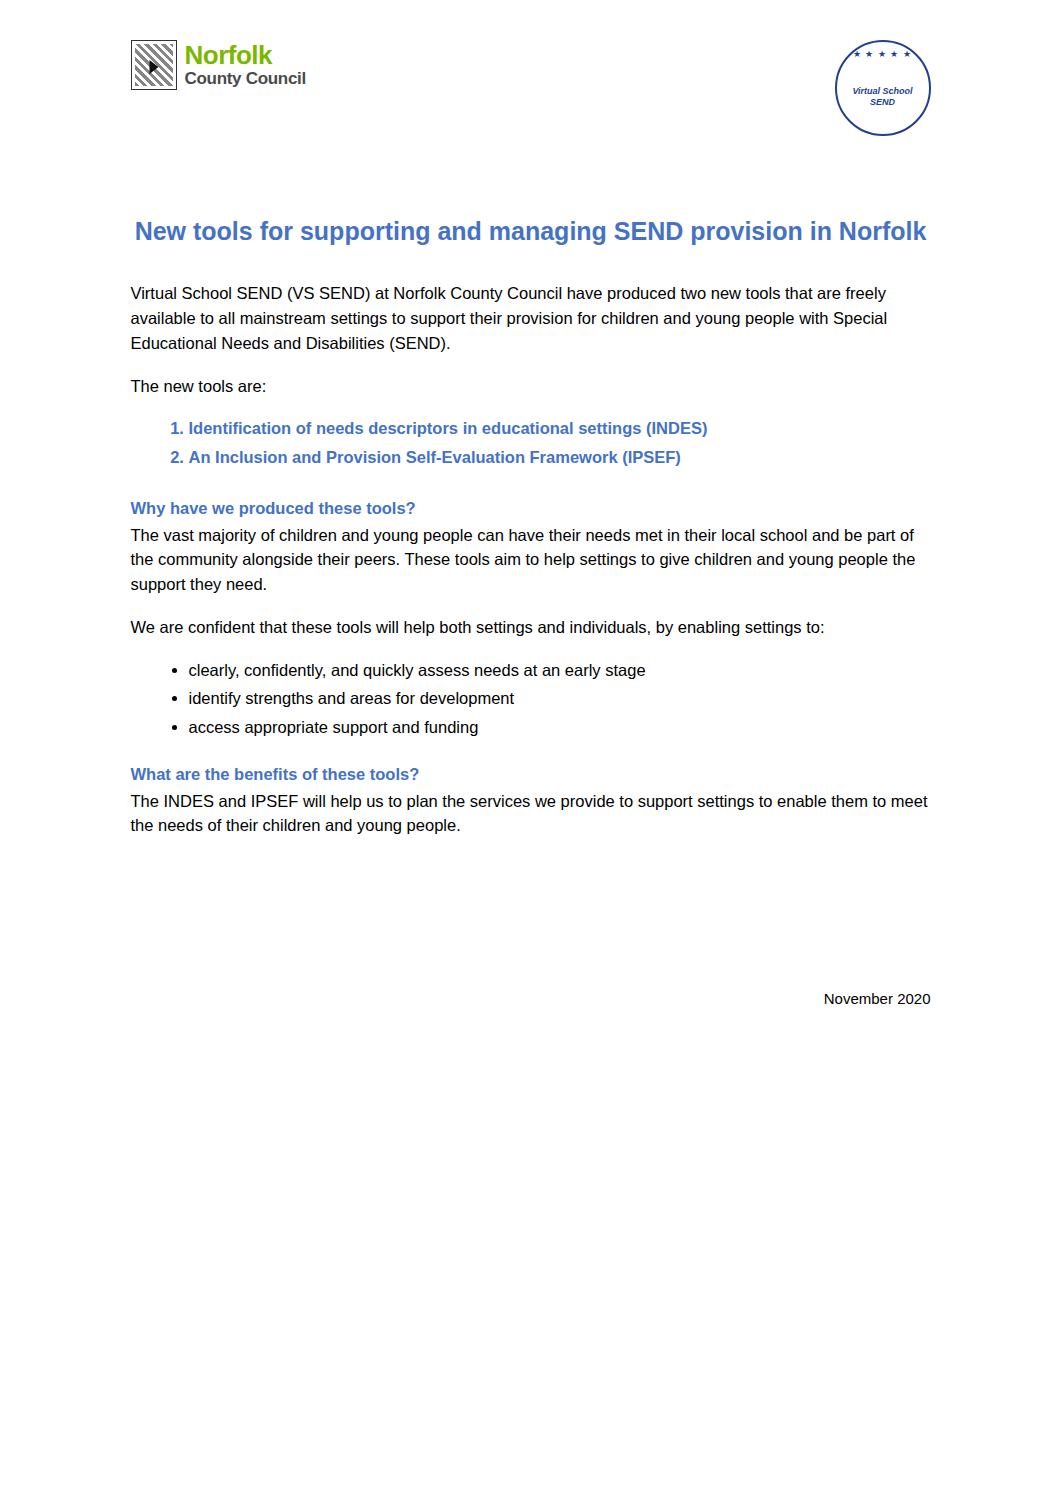Norfolk
County Council
★ ★ ★ ★ ★
Virtual School
SEND
New tools for supporting and managing SEND provision in Norfolk
Virtual School SEND (VS SEND) at Norfolk County Council have produced two new tools that are freely available to all mainstream settings to support their provision for children and young people with Special Educational Needs and Disabilities (SEND).
The new tools are:
Identification of needs descriptors in educational settings (INDES)
An Inclusion and Provision Self-Evaluation Framework (IPSEF)
Why have we produced these tools?
The vast majority of children and young people can have their needs met in their local school and be part of the community alongside their peers. These tools aim to help settings to give children and young people the support they need.
We are confident that these tools will help both settings and individuals, by enabling settings to:
clearly, confidently, and quickly assess needs at an early stage
identify strengths and areas for development
access appropriate support and funding
What are the benefits of these tools?
The INDES and IPSEF will help us to plan the services we provide to support settings to enable them to meet the needs of their children and young people.
November 2020